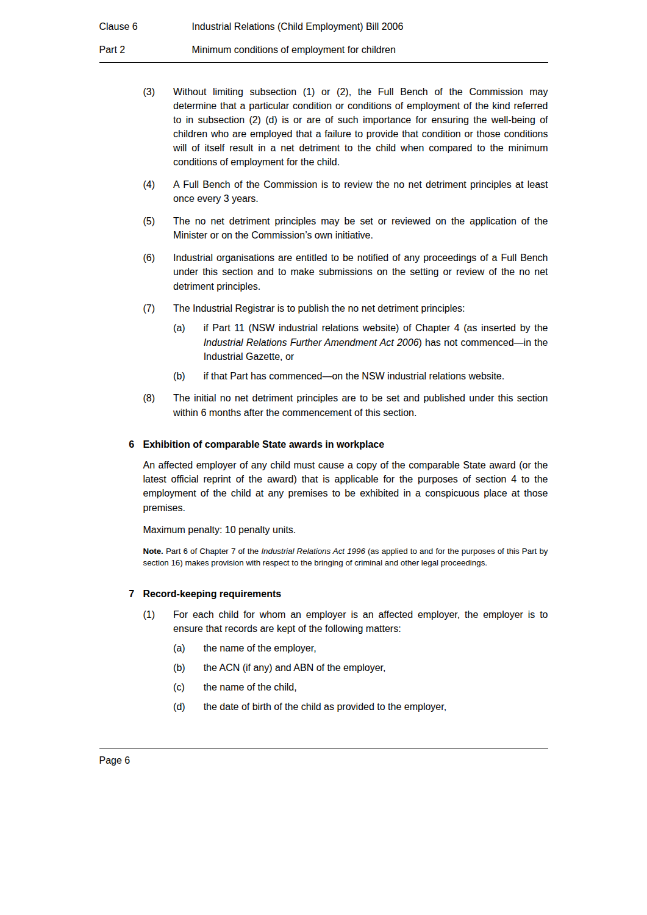Clause 6 Industrial Relations (Child Employment) Bill 2006
Part 2 Minimum conditions of employment for children
(3) Without limiting subsection (1) or (2), the Full Bench of the Commission may determine that a particular condition or conditions of employment of the kind referred to in subsection (2) (d) is or are of such importance for ensuring the well-being of children who are employed that a failure to provide that condition or those conditions will of itself result in a net detriment to the child when compared to the minimum conditions of employment for the child.
(4) A Full Bench of the Commission is to review the no net detriment principles at least once every 3 years.
(5) The no net detriment principles may be set or reviewed on the application of the Minister or on the Commission’s own initiative.
(6) Industrial organisations are entitled to be notified of any proceedings of a Full Bench under this section and to make submissions on the setting or review of the no net detriment principles.
(7) The Industrial Registrar is to publish the no net detriment principles:
(a) if Part 11 (NSW industrial relations website) of Chapter 4 (as inserted by the Industrial Relations Further Amendment Act 2006) has not commenced—in the Industrial Gazette, or
(b) if that Part has commenced—on the NSW industrial relations website.
(8) The initial no net detriment principles are to be set and published under this section within 6 months after the commencement of this section.
6 Exhibition of comparable State awards in workplace
An affected employer of any child must cause a copy of the comparable State award (or the latest official reprint of the award) that is applicable for the purposes of section 4 to the employment of the child at any premises to be exhibited in a conspicuous place at those premises.
Maximum penalty: 10 penalty units.
Note. Part 6 of Chapter 7 of the Industrial Relations Act 1996 (as applied to and for the purposes of this Part by section 16) makes provision with respect to the bringing of criminal and other legal proceedings.
7 Record-keeping requirements
(1) For each child for whom an employer is an affected employer, the employer is to ensure that records are kept of the following matters:
(a) the name of the employer,
(b) the ACN (if any) and ABN of the employer,
(c) the name of the child,
(d) the date of birth of the child as provided to the employer,
Page 6